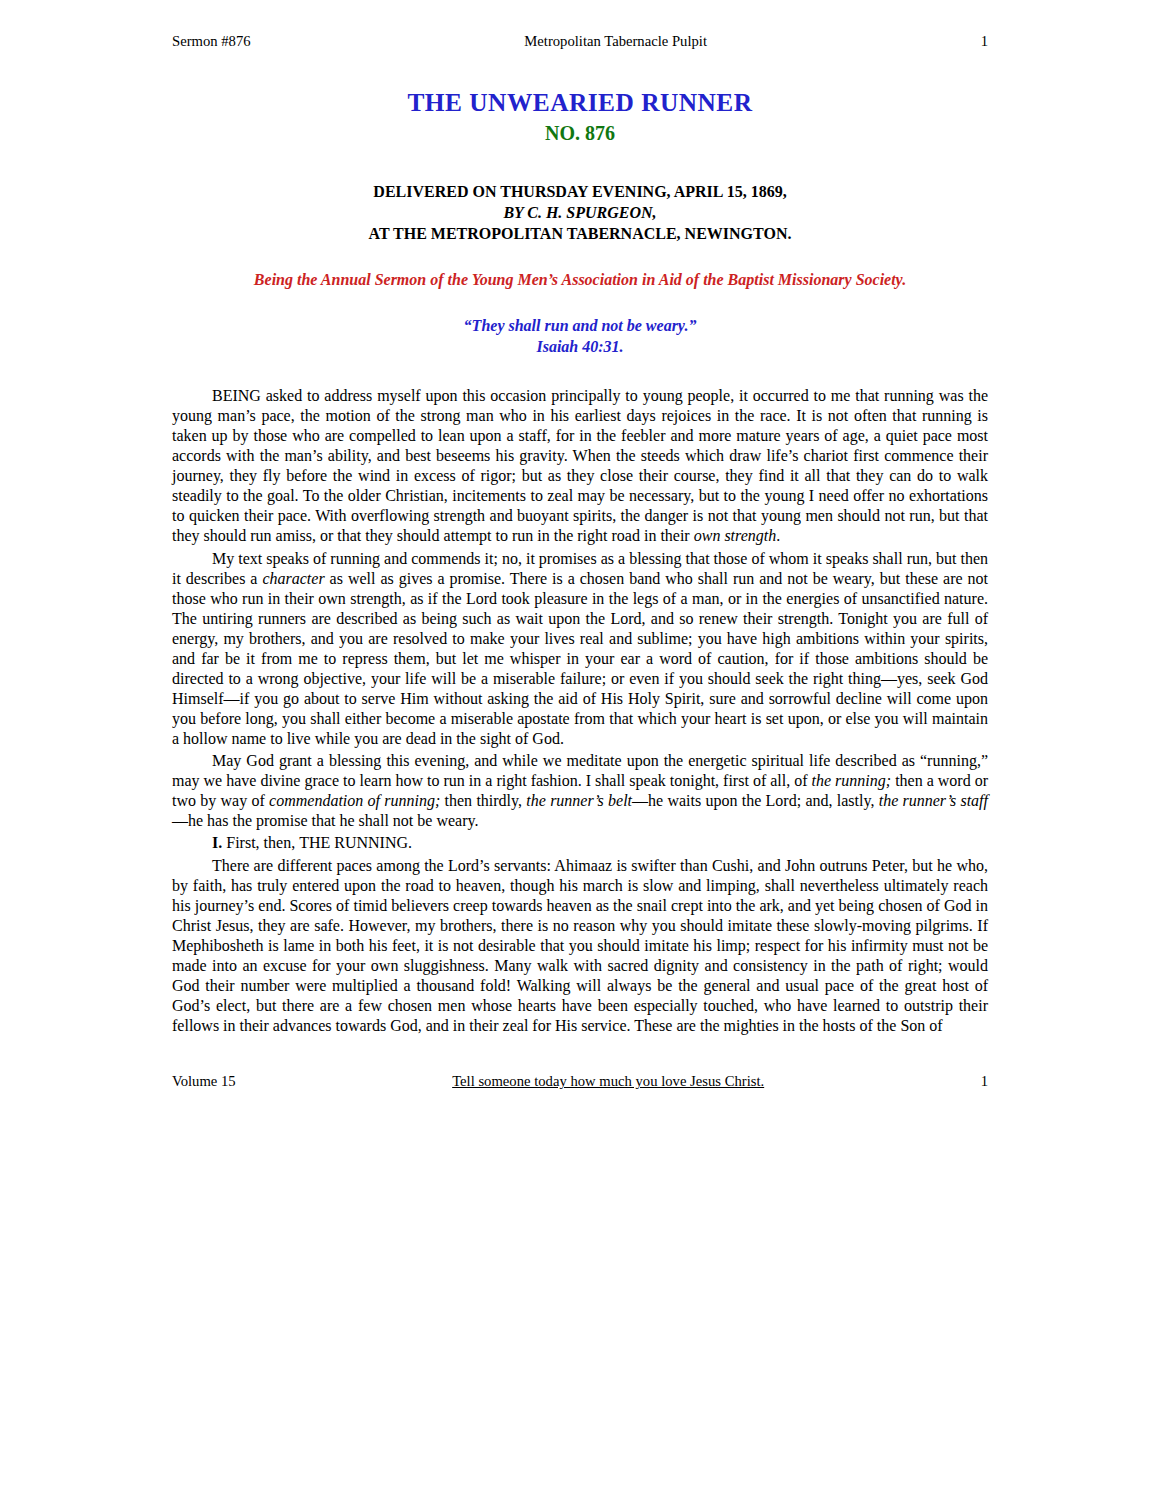Sermon #876 Metropolitan Tabernacle Pulpit 1
THE UNWEARIED RUNNER
NO. 876
DELIVERED ON THURSDAY EVENING, APRIL 15, 1869,
BY C. H. SPURGEON,
AT THE METROPOLITAN TABERNACLE, NEWINGTON.
Being the Annual Sermon of the Young Men’s Association in Aid of the Baptist Missionary Society.
“They shall run and not be weary.”
Isaiah 40:31.
BEING asked to address myself upon this occasion principally to young people, it occurred to me that running was the young man’s pace, the motion of the strong man who in his earliest days rejoices in the race. It is not often that running is taken up by those who are compelled to lean upon a staff, for in the feebler and more mature years of age, a quiet pace most accords with the man’s ability, and best beseems his gravity. When the steeds which draw life’s chariot first commence their journey, they fly before the wind in excess of rigor; but as they close their course, they find it all that they can do to walk steadily to the goal. To the older Christian, incitements to zeal may be necessary, but to the young I need offer no exhortations to quicken their pace. With overflowing strength and buoyant spirits, the danger is not that young men should not run, but that they should run amiss, or that they should attempt to run in the right road in their own strength.
My text speaks of running and commends it; no, it promises as a blessing that those of whom it speaks shall run, but then it describes a character as well as gives a promise. There is a chosen band who shall run and not be weary, but these are not those who run in their own strength, as if the Lord took pleasure in the legs of a man, or in the energies of unsanctified nature. The untiring runners are described as being such as wait upon the Lord, and so renew their strength. Tonight you are full of energy, my brothers, and you are resolved to make your lives real and sublime; you have high ambitions within your spirits, and far be it from me to repress them, but let me whisper in your ear a word of caution, for if those ambitions should be directed to a wrong objective, your life will be a miserable failure; or even if you should seek the right thing—yes, seek God Himself—if you go about to serve Him without asking the aid of His Holy Spirit, sure and sorrowful decline will come upon you before long, you shall either become a miserable apostate from that which your heart is set upon, or else you will maintain a hollow name to live while you are dead in the sight of God.
May God grant a blessing this evening, and while we meditate upon the energetic spiritual life described as “running,” may we have divine grace to learn how to run in a right fashion. I shall speak tonight, first of all, of the running; then a word or two by way of commendation of running; then thirdly, the runner’s belt—he waits upon the Lord; and, lastly, the runner’s staff—he has the promise that he shall not be weary.
I. First, then, THE RUNNING.
There are different paces among the Lord’s servants: Ahimaaz is swifter than Cushi, and John outruns Peter, but he who, by faith, has truly entered upon the road to heaven, though his march is slow and limping, shall nevertheless ultimately reach his journey’s end. Scores of timid believers creep towards heaven as the snail crept into the ark, and yet being chosen of God in Christ Jesus, they are safe. However, my brothers, there is no reason why you should imitate these slowly-moving pilgrims. If Mephibosheth is lame in both his feet, it is not desirable that you should imitate his limp; respect for his infirmity must not be made into an excuse for your own sluggishness. Many walk with sacred dignity and consistency in the path of right; would God their number were multiplied a thousand fold! Walking will always be the general and usual pace of the great host of God’s elect, but there are a few chosen men whose hearts have been especially touched, who have learned to outstrip their fellows in their advances towards God, and in their zeal for His service. These are the mighties in the hosts of the Son of
Volume 15 Tell someone today how much you love Jesus Christ. 1